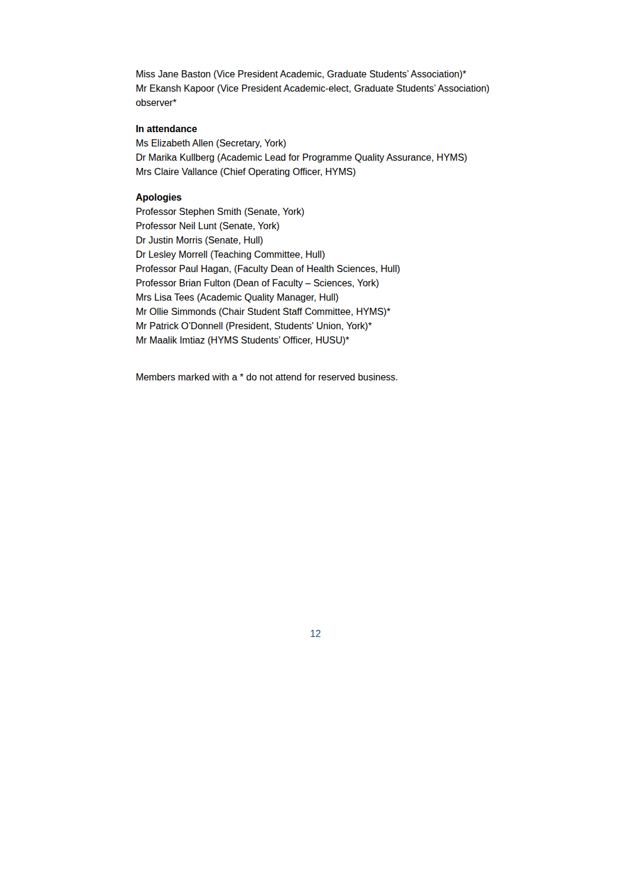Miss Jane Baston (Vice President Academic, Graduate Students’ Association)*
Mr Ekansh Kapoor (Vice President Academic-elect, Graduate Students’ Association) observer*
In attendance
Ms Elizabeth Allen (Secretary, York)
Dr Marika Kullberg (Academic Lead for Programme Quality Assurance, HYMS)
Mrs Claire Vallance (Chief Operating Officer, HYMS)
Apologies
Professor Stephen Smith (Senate, York)
Professor Neil Lunt (Senate, York)
Dr Justin Morris (Senate, Hull)
Dr Lesley Morrell (Teaching Committee, Hull)
Professor Paul Hagan, (Faculty Dean of Health Sciences, Hull)
Professor Brian Fulton (Dean of Faculty – Sciences, York)
Mrs Lisa Tees (Academic Quality Manager, Hull)
Mr Ollie Simmonds (Chair Student Staff Committee, HYMS)*
Mr Patrick O’Donnell (President, Students' Union, York)*
Mr Maalik Imtiaz (HYMS Students’ Officer, HUSU)*
Members marked with a * do not attend for reserved business.
12